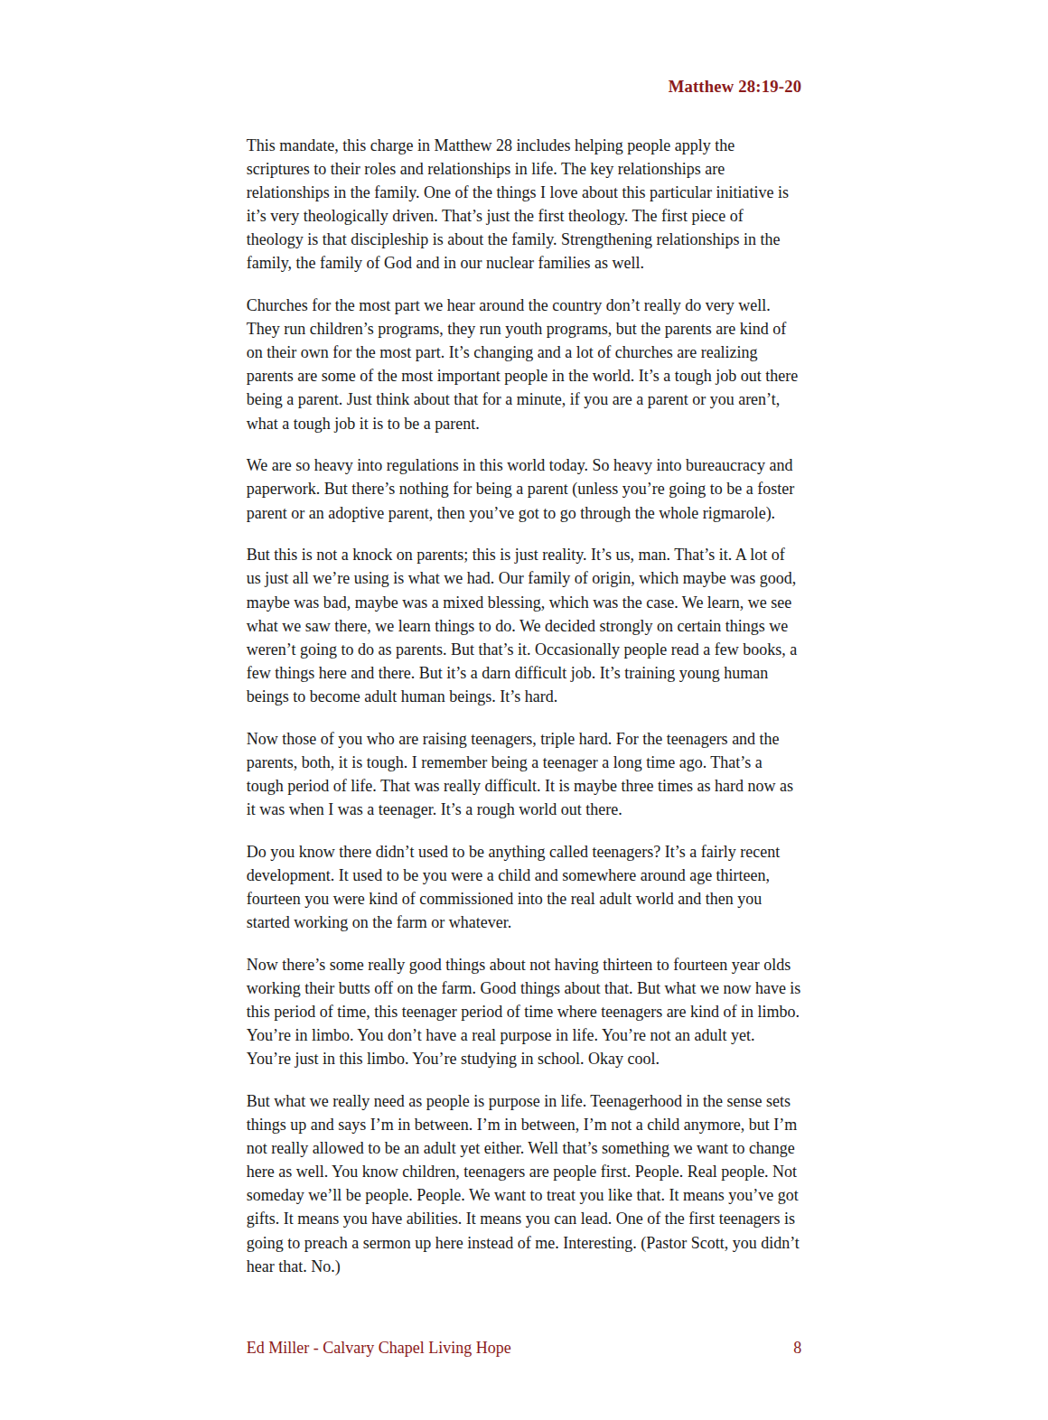Matthew 28:19-20
This mandate, this charge in Matthew 28 includes helping people apply the scriptures to their roles and relationships in life. The key relationships are relationships in the family. One of the things I love about this particular initiative is it’s very theologically driven. That’s just the first theology. The first piece of theology is that discipleship is about the family. Strengthening relationships in the family, the family of God and in our nuclear families as well.
Churches for the most part we hear around the country don’t really do very well. They run children’s programs, they run youth programs, but the parents are kind of on their own for the most part. It’s changing and a lot of churches are realizing parents are some of the most important people in the world. It’s a tough job out there being a parent. Just think about that for a minute, if you are a parent or you aren’t, what a tough job it is to be a parent.
We are so heavy into regulations in this world today. So heavy into bureaucracy and paperwork. But there’s nothing for being a parent (unless you’re going to be a foster parent or an adoptive parent, then you’ve got to go through the whole rigmarole).
But this is not a knock on parents; this is just reality. It’s us, man. That’s it. A lot of us just all we’re using is what we had. Our family of origin, which maybe was good, maybe was bad, maybe was a mixed blessing, which was the case. We learn, we see what we saw there, we learn things to do. We decided strongly on certain things we weren’t going to do as parents. But that’s it. Occasionally people read a few books, a few things here and there. But it’s a darn difficult job. It’s training young human beings to become adult human beings. It’s hard.
Now those of you who are raising teenagers, triple hard. For the teenagers and the parents, both, it is tough. I remember being a teenager a long time ago. That’s a tough period of life. That was really difficult. It is maybe three times as hard now as it was when I was a teenager. It’s a rough world out there.
Do you know there didn’t used to be anything called teenagers? It’s a fairly recent development. It used to be you were a child and somewhere around age thirteen, fourteen you were kind of commissioned into the real adult world and then you started working on the farm or whatever.
Now there’s some really good things about not having thirteen to fourteen year olds working their butts off on the farm. Good things about that. But what we now have is this period of time, this teenager period of time where teenagers are kind of in limbo. You’re in limbo. You don’t have a real purpose in life. You’re not an adult yet. You’re just in this limbo. You’re studying in school. Okay cool.
But what we really need as people is purpose in life. Teenagerhood in the sense sets things up and says I’m in between. I’m in between, I’m not a child anymore, but I’m not really allowed to be an adult yet either. Well that’s something we want to change here as well. You know children, teenagers are people first. People. Real people. Not someday we’ll be people. People. We want to treat you like that. It means you’ve got gifts. It means you have abilities. It means you can lead. One of the first teenagers is going to preach a sermon up here instead of me. Interesting. (Pastor Scott, you didn’t hear that. No.)
Ed Miller - Calvary Chapel Living Hope 8